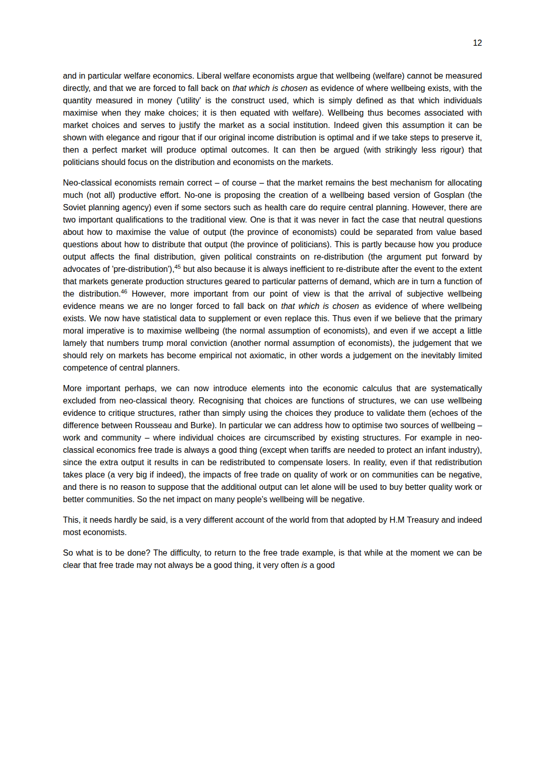12
and in particular welfare economics. Liberal welfare economists argue that wellbeing (welfare) cannot be measured directly, and that we are forced to fall back on that which is chosen as evidence of where wellbeing exists, with the quantity measured in money ('utility' is the construct used, which is simply defined as that which individuals maximise when they make choices; it is then equated with welfare). Wellbeing thus becomes associated with market choices and serves to justify the market as a social institution. Indeed given this assumption it can be shown with elegance and rigour that if our original income distribution is optimal and if we take steps to preserve it, then a perfect market will produce optimal outcomes. It can then be argued (with strikingly less rigour) that politicians should focus on the distribution and economists on the markets.
Neo-classical economists remain correct – of course – that the market remains the best mechanism for allocating much (not all) productive effort. No-one is proposing the creation of a wellbeing based version of Gosplan (the Soviet planning agency) even if some sectors such as health care do require central planning. However, there are two important qualifications to the traditional view. One is that it was never in fact the case that neutral questions about how to maximise the value of output (the province of economists) could be separated from value based questions about how to distribute that output (the province of politicians). This is partly because how you produce output affects the final distribution, given political constraints on re-distribution (the argument put forward by advocates of 'pre-distribution'),45 but also because it is always inefficient to re-distribute after the event to the extent that markets generate production structures geared to particular patterns of demand, which are in turn a function of the distribution.46 However, more important from our point of view is that the arrival of subjective wellbeing evidence means we are no longer forced to fall back on that which is chosen as evidence of where wellbeing exists. We now have statistical data to supplement or even replace this. Thus even if we believe that the primary moral imperative is to maximise wellbeing (the normal assumption of economists), and even if we accept a little lamely that numbers trump moral conviction (another normal assumption of economists), the judgement that we should rely on markets has become empirical not axiomatic, in other words a judgement on the inevitably limited competence of central planners.
More important perhaps, we can now introduce elements into the economic calculus that are systematically excluded from neo-classical theory. Recognising that choices are functions of structures, we can use wellbeing evidence to critique structures, rather than simply using the choices they produce to validate them (echoes of the difference between Rousseau and Burke). In particular we can address how to optimise two sources of wellbeing – work and community – where individual choices are circumscribed by existing structures. For example in neo-classical economics free trade is always a good thing (except when tariffs are needed to protect an infant industry), since the extra output it results in can be redistributed to compensate losers. In reality, even if that redistribution takes place (a very big if indeed), the impacts of free trade on quality of work or on communities can be negative, and there is no reason to suppose that the additional output can let alone will be used to buy better quality work or better communities. So the net impact on many people's wellbeing will be negative.
This, it needs hardly be said, is a very different account of the world from that adopted by H.M Treasury and indeed most economists.
So what is to be done? The difficulty, to return to the free trade example, is that while at the moment we can be clear that free trade may not always be a good thing, it very often is a good